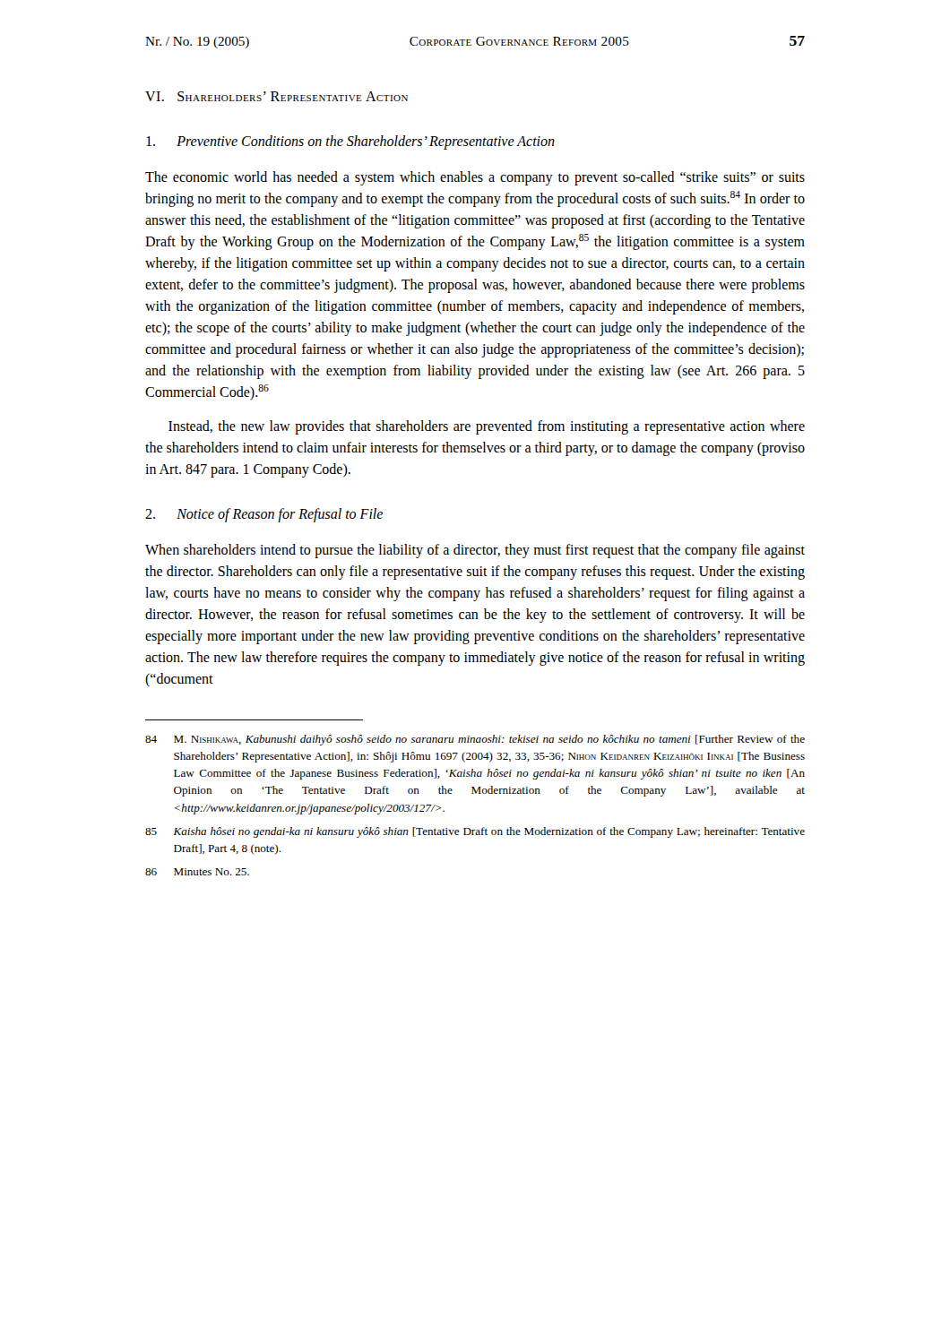Nr. / No. 19 (2005) Corporate Governance Reform 2005 57
VI. Shareholders’ Representative Action
1. Preventive Conditions on the Shareholders’ Representative Action
The economic world has needed a system which enables a company to prevent so-called “strike suits” or suits bringing no merit to the company and to exempt the company from the procedural costs of such suits.84 In order to answer this need, the establishment of the “litigation committee” was proposed at first (according to the Tentative Draft by the Working Group on the Modernization of the Company Law,85 the litigation committee is a system whereby, if the litigation committee set up within a company decides not to sue a director, courts can, to a certain extent, defer to the committee’s judgment). The proposal was, however, abandoned because there were problems with the organization of the litigation committee (number of members, capacity and independence of members, etc); the scope of the courts’ ability to make judgment (whether the court can judge only the independence of the committee and procedural fairness or whether it can also judge the appropriateness of the committee’s decision); and the relationship with the exemption from liability provided under the existing law (see Art. 266 para. 5 Commercial Code).86
Instead, the new law provides that shareholders are prevented from instituting a representative action where the shareholders intend to claim unfair interests for themselves or a third party, or to damage the company (proviso in Art. 847 para. 1 Company Code).
2. Notice of Reason for Refusal to File
When shareholders intend to pursue the liability of a director, they must first request that the company file against the director. Shareholders can only file a representative suit if the company refuses this request. Under the existing law, courts have no means to consider why the company has refused a shareholders’ request for filing against a director. However, the reason for refusal sometimes can be the key to the settlement of controversy. It will be especially more important under the new law providing preventive conditions on the shareholders’ representative action. The new law therefore requires the company to immediately give notice of the reason for refusal in writing (“document
84 M. Nishikawa, Kabunushi daihyô soshô seido no saranaru minaoshi: tekisei na seido no kôchiku no tameni [Further Review of the Shareholders’ Representative Action], in: Shôji Hômu 1697 (2004) 32, 33, 35-36; Nihon Keidanren Keizaihôki Iinkai [The Business Law Committee of the Japanese Business Federation], ‘Kaisha hôsei no gendai-ka ni kansuru yôkô shian’ ni tsuite no iken [An Opinion on ‘The Tentative Draft on the Modernization of the Company Law’], available at <http://www.keidanren.or.jp/japanese/policy/2003/127/>.
85 Kaisha hôsei no gendai-ka ni kansuru yôkô shian [Tentative Draft on the Modernization of the Company Law; hereinafter: Tentative Draft], Part 4, 8 (note).
86 Minutes No. 25.